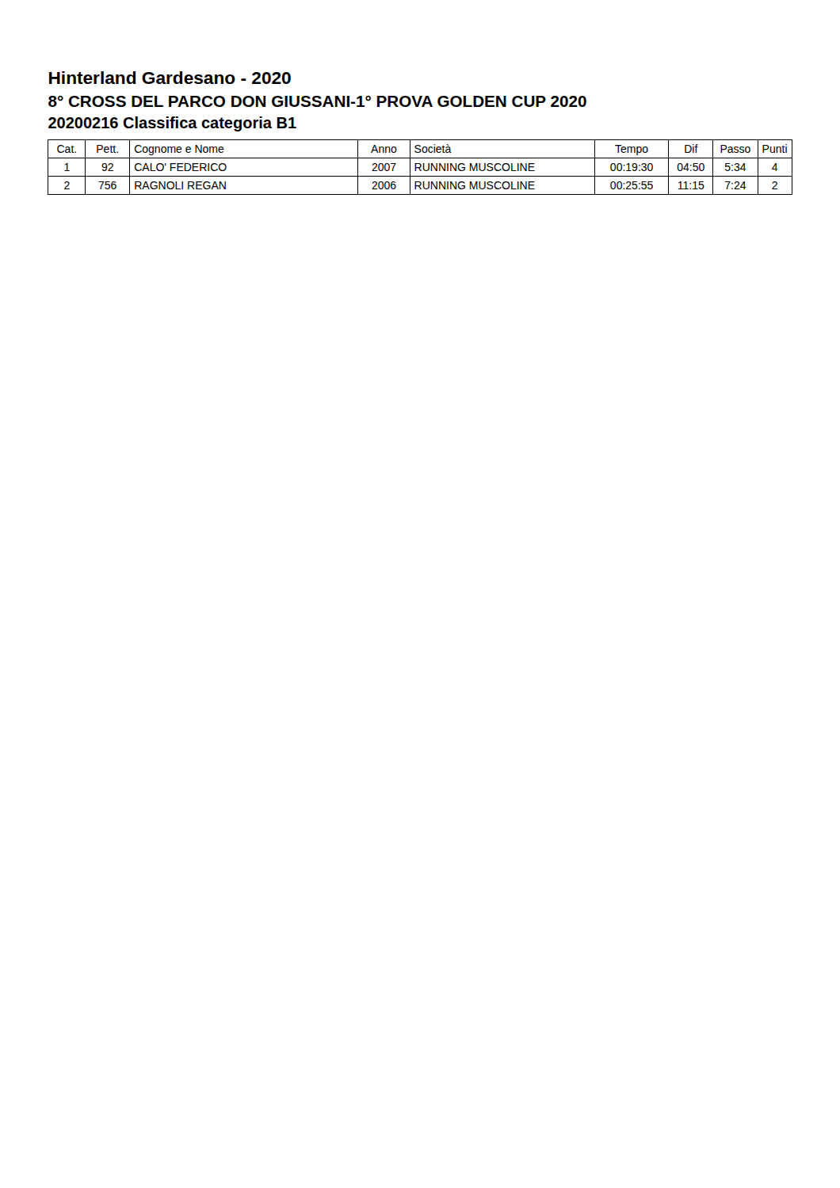Hinterland Gardesano - 2020
8° CROSS DEL PARCO DON GIUSSANI-1° PROVA GOLDEN CUP 2020
20200216 Classifica categoria B1
| Cat. | Pett. | Cognome e Nome | Anno | Società | Tempo | Dif | Passo | Punti |
| --- | --- | --- | --- | --- | --- | --- | --- | --- |
| 1 | 92 | CALO' FEDERICO | 2007 | RUNNING MUSCOLINE | 00:19:30 | 04:50 | 5:34 | 4 |
| 2 | 756 | RAGNOLI REGAN | 2006 | RUNNING MUSCOLINE | 00:25:55 | 11:15 | 7:24 | 2 |